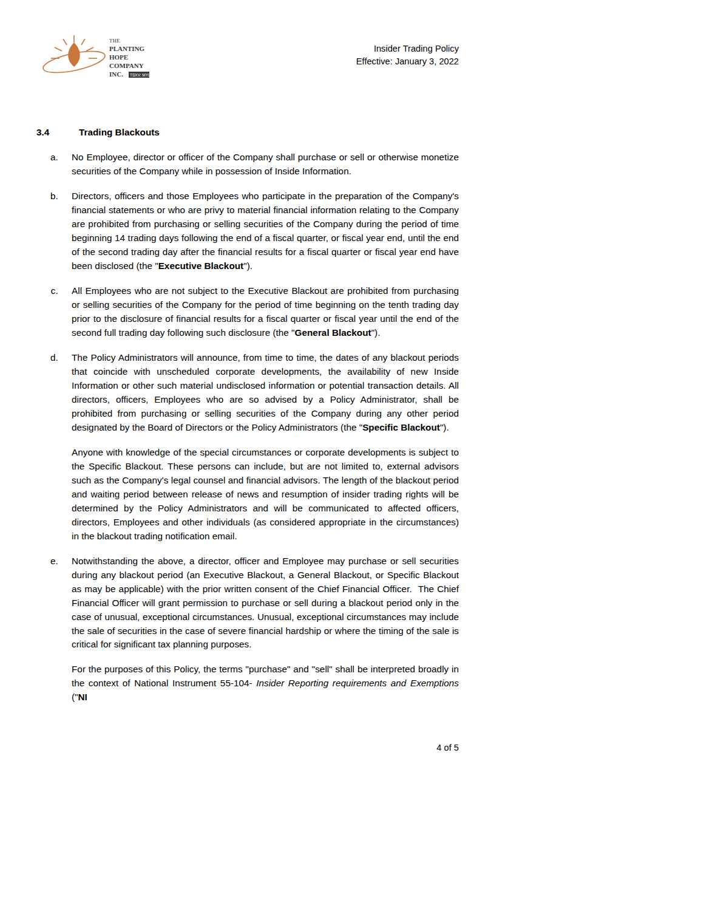THE PLANTING HOPE COMPANY INC. TSXV: MYLK
Insider Trading Policy
Effective: January 3, 2022
3.4 Trading Blackouts
No Employee, director or officer of the Company shall purchase or sell or otherwise monetize securities of the Company while in possession of Inside Information.
Directors, officers and those Employees who participate in the preparation of the Company's financial statements or who are privy to material financial information relating to the Company are prohibited from purchasing or selling securities of the Company during the period of time beginning 14 trading days following the end of a fiscal quarter, or fiscal year end, until the end of the second trading day after the financial results for a fiscal quarter or fiscal year end have been disclosed (the "Executive Blackout").
All Employees who are not subject to the Executive Blackout are prohibited from purchasing or selling securities of the Company for the period of time beginning on the tenth trading day prior to the disclosure of financial results for a fiscal quarter or fiscal year until the end of the second full trading day following such disclosure (the "General Blackout").
The Policy Administrators will announce, from time to time, the dates of any blackout periods that coincide with unscheduled corporate developments, the availability of new Inside Information or other such material undisclosed information or potential transaction details. All directors, officers, Employees who are so advised by a Policy Administrator, shall be prohibited from purchasing or selling securities of the Company during any other period designated by the Board of Directors or the Policy Administrators (the "Specific Blackout").
Anyone with knowledge of the special circumstances or corporate developments is subject to the Specific Blackout. These persons can include, but are not limited to, external advisors such as the Company's legal counsel and financial advisors. The length of the blackout period and waiting period between release of news and resumption of insider trading rights will be determined by the Policy Administrators and will be communicated to affected officers, directors, Employees and other individuals (as considered appropriate in the circumstances) in the blackout trading notification email.
Notwithstanding the above, a director, officer and Employee may purchase or sell securities during any blackout period (an Executive Blackout, a General Blackout, or Specific Blackout as may be applicable) with the prior written consent of the Chief Financial Officer. The Chief Financial Officer will grant permission to purchase or sell during a blackout period only in the case of unusual, exceptional circumstances. Unusual, exceptional circumstances may include the sale of securities in the case of severe financial hardship or where the timing of the sale is critical for significant tax planning purposes.
For the purposes of this Policy, the terms "purchase" and "sell" shall be interpreted broadly in the context of National Instrument 55-104- Insider Reporting requirements and Exemptions ("NI
4 of 5